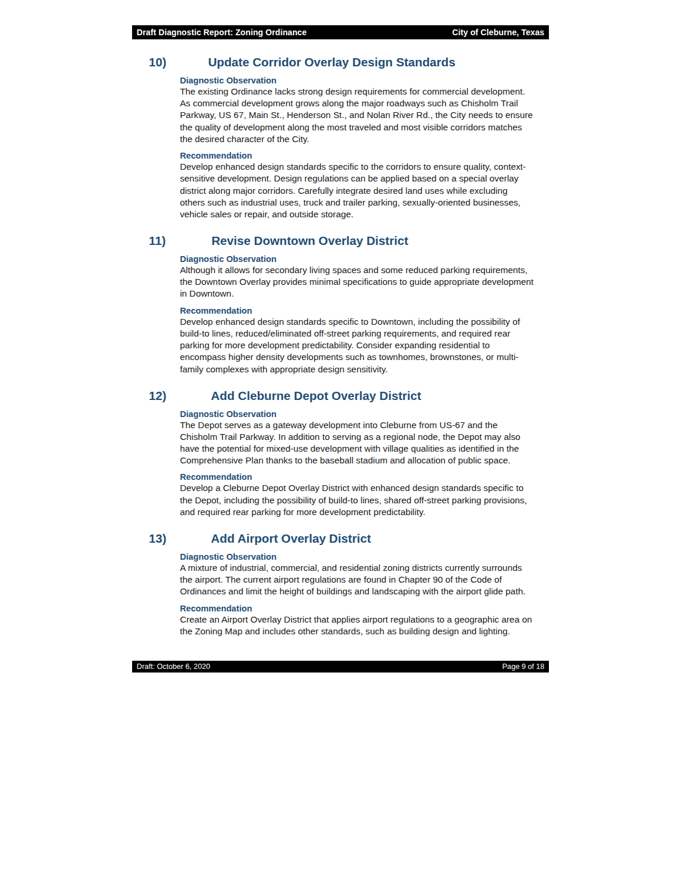Draft Diagnostic Report: Zoning Ordinance
City of Cleburne, Texas
10) Update Corridor Overlay Design Standards
Diagnostic Observation
The existing Ordinance lacks strong design requirements for commercial development. As commercial development grows along the major roadways such as Chisholm Trail Parkway, US 67, Main St., Henderson St., and Nolan River Rd., the City needs to ensure the quality of development along the most traveled and most visible corridors matches the desired character of the City.
Recommendation
Develop enhanced design standards specific to the corridors to ensure quality, context-sensitive development. Design regulations can be applied based on a special overlay district along major corridors. Carefully integrate desired land uses while excluding others such as industrial uses, truck and trailer parking, sexually-oriented businesses, vehicle sales or repair, and outside storage.
11) Revise Downtown Overlay District
Diagnostic Observation
Although it allows for secondary living spaces and some reduced parking requirements, the Downtown Overlay provides minimal specifications to guide appropriate development in Downtown.
Recommendation
Develop enhanced design standards specific to Downtown, including the possibility of build-to lines, reduced/eliminated off-street parking requirements, and required rear parking for more development predictability. Consider expanding residential to encompass higher density developments such as townhomes, brownstones, or multi-family complexes with appropriate design sensitivity.
12) Add Cleburne Depot Overlay District
Diagnostic Observation
The Depot serves as a gateway development into Cleburne from US-67 and the Chisholm Trail Parkway. In addition to serving as a regional node, the Depot may also have the potential for mixed-use development with village qualities as identified in the Comprehensive Plan thanks to the baseball stadium and allocation of public space.
Recommendation
Develop a Cleburne Depot Overlay District with enhanced design standards specific to the Depot, including the possibility of build-to lines, shared off-street parking provisions, and required rear parking for more development predictability.
13) Add Airport Overlay District
Diagnostic Observation
A mixture of industrial, commercial, and residential zoning districts currently surrounds the airport. The current airport regulations are found in Chapter 90 of the Code of Ordinances and limit the height of buildings and landscaping with the airport glide path.
Recommendation
Create an Airport Overlay District that applies airport regulations to a geographic area on the Zoning Map and includes other standards, such as building design and lighting.
Draft: October 6, 2020
Page 9 of 18